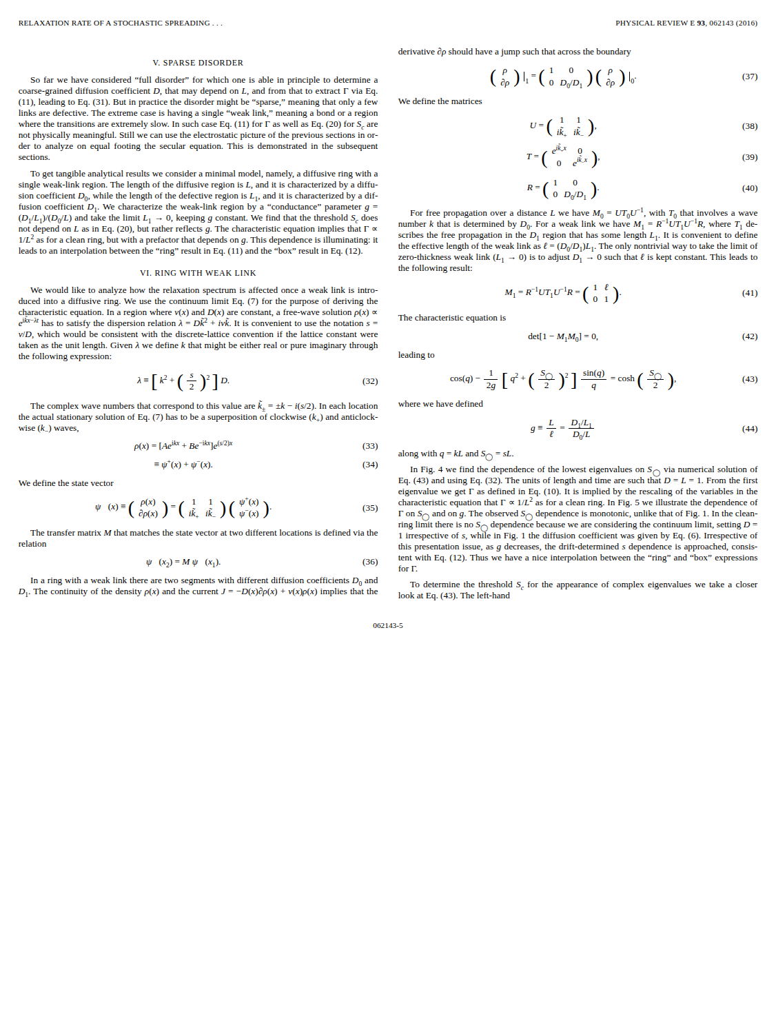RELAXATION RATE OF A STOCHASTIC SPREADING . . . PHYSICAL REVIEW E 93, 062143 (2016)
V. SPARSE DISORDER
So far we have considered “full disorder” for which one is able in principle to determine a coarse-grained diffusion coefficient D, that may depend on L, and from that to extract Γ via Eq. (11), leading to Eq. (31). But in practice the disorder might be “sparse,” meaning that only a few links are defective. The extreme case is having a single “weak link,” meaning a bond or a region where the transitions are extremely slow. In such case Eq. (11) for Γ as well as Eq. (20) for Sc are not physically meaningful. Still we can use the electrostatic picture of the previous sections in order to analyze on equal footing the secular equation. This is demonstrated in the subsequent sections.
To get tangible analytical results we consider a minimal model, namely, a diffusive ring with a single weak-link region. The length of the diffusive region is L, and it is characterized by a diffusion coefficient D0, while the length of the defective region is L1, and it is characterized by a diffusion coefficient D1. We characterize the weak-link region by a “conductance” parameter g = (D1/L1)/(D0/L) and take the limit L1 → 0, keeping g constant. We find that the threshold Sc does not depend on L as in Eq. (20), but rather reflects g. The characteristic equation implies that Γ ∝ 1/L2 as for a clean ring, but with a prefactor that depends on g. This dependence is illuminating: it leads to an interpolation between the “ring” result in Eq. (11) and the “box” result in Eq. (12).
VI. RING WITH WEAK LINK
We would like to analyze how the relaxation spectrum is affected once a weak link is introduced into a diffusive ring. We use the continuum limit Eq. (7) for the purpose of deriving the characteristic equation. In a region where v(x) and D(x) are constant, a free-wave solution ρ(x) ∝ eik̃x−λt has to satisfy the dispersion relation λ = Dk̃2 + ivk̃. It is convenient to use the notation s = v/D, which would be consistent with the discrete-lattice convention if the lattice constant were taken as the unit length. Given λ we define k that might be either real or pure imaginary through the following expression:
λ ≡ [ k2 + ( s 2 )2 ] D. (32)
The complex wave numbers that correspond to this value are k̃± = ±k − i(s/2). In each location the actual stationary solution of Eq. (7) has to be a superposition of clockwise (k+) and anticlockwise (k−) waves,
ρ(x) = [Aeikx + Be−ikx]e(s/2)x (33)
≡ ψ+(x) + ψ−(x). (34)
We define the state vector
ψ⃗(x) ≡ (
| ρ ( x ) |
| ∂ ρ ( x ) |
) = (
| 1 | 1 |
| ik̃ + | ik̃ − |
) (
| ψ + ( x ) |
| ψ − ( x ) |
). (35)
The transfer matrix M that matches the state vector at two different locations is defined via the relation
ψ⃗(x2) = M ψ⃗(x1). (36)
In a ring with a weak link there are two segments with different diffusion coefficients D0 and D1. The continuity of the density ρ(x) and the current J = −D(x)∂ρ(x) + v(x)ρ(x) implies that the derivative ∂ρ should have a jump such that across the boundary
(
| ρ |
| ∂ ρ |
) 1 = (
| 1 | 0 |
| 0 | D 0 / D 1 |
) (
| ρ |
| ∂ ρ |
) 0. (37)
We define the matrices
U = (
| 1 | 1 |
| ik̃ + | ik̃ − |
), (38)
T = (
| e ik̃ + x | 0 |
| 0 | e ik̃ − x |
), (39)
R = (
| 1 | 0 |
| 0 | D 0 / D 1 |
). (40)
For free propagation over a distance L we have M0 = UT0U−1, with T0 that involves a wave number k that is determined by D0. For a weak link we have M1 = R−1UT1U−1R, where T1 describes the free propagation in the D1 region that has some length L1. It is convenient to define the effective length of the weak link as ℓ = (D0/D1)L1. The only nontrivial way to take the limit of zero-thickness weak link (L1 → 0) is to adjust D1 → 0 such that ℓ is kept constant. This leads to the following result:
M1 = R−1UT1U−1R = (
| 1 | ℓ |
| 0 | 1 |
). (41)
The characteristic equation is
det[1 − M1M0] = 0, (42)
leading to
cos(q) − 12g [ q2 + ( S◯2 )2 ] sin(q) q = cosh ( S◯2 ), (43)
where we have defined
g ≡ Lℓ = D1/L1 D0/L (44)
along with q = kL and S◯ = sL.
In Fig. 4 we find the dependence of the lowest eigenvalues on S◯ via numerical solution of Eq. (43) and using Eq. (32). The units of length and time are such that D = L = 1. From the first eigenvalue we get Γ as defined in Eq. (10). It is implied by the rescaling of the variables in the characteristic equation that Γ ∝ 1/L2 as for a clean ring. In Fig. 5 we illustrate the dependence of Γ on S◯ and on g. The observed S◯ dependence is monotonic, unlike that of Fig. 1. In the clean-ring limit there is no S◯ dependence because we are considering the continuum limit, setting D = 1 irrespective of s, while in Fig. 1 the diffusion coefficient was given by Eq. (6). Irrespective of this presentation issue, as g decreases, the drift-determined s dependence is approached, consistent with Eq. (12). Thus we have a nice interpolation between the “ring” and “box” expressions for Γ.
To determine the threshold Sc for the appearance of complex eigenvalues we take a closer look at Eq. (43). The left-hand
062143-5